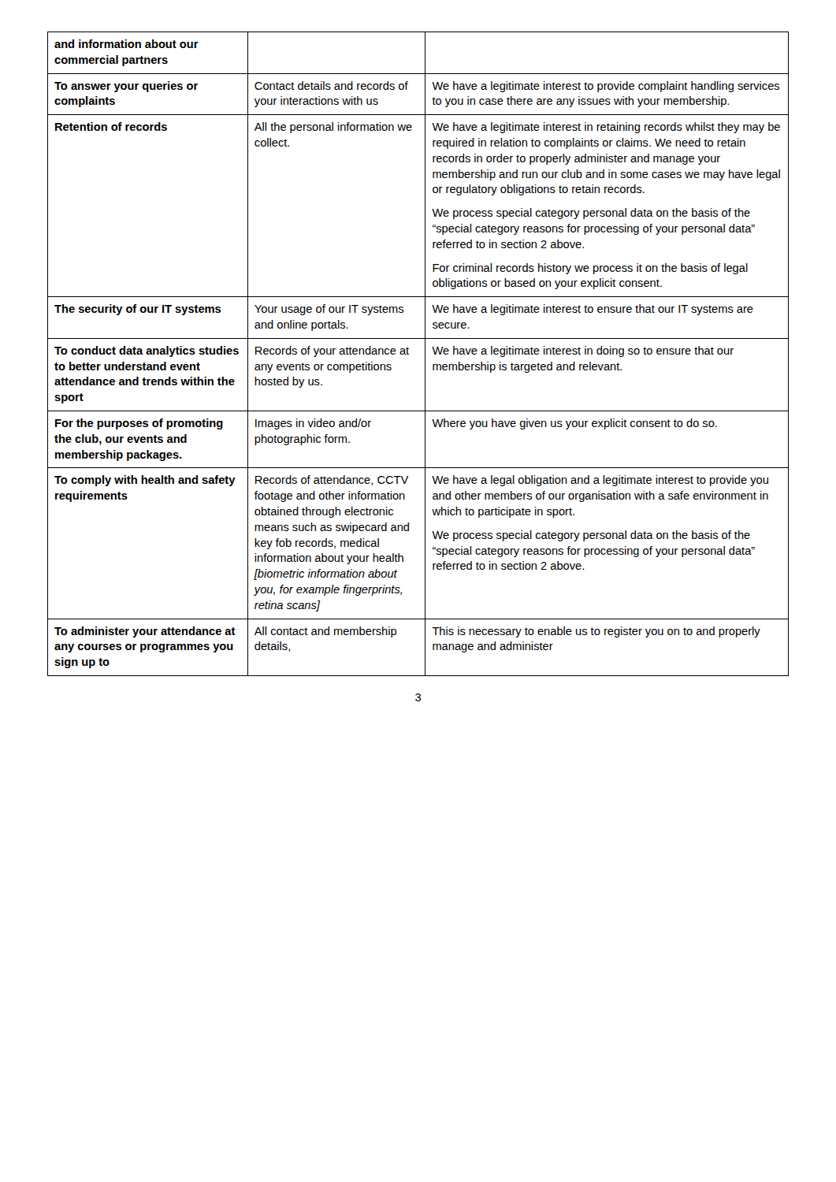| and information about our commercial partners | | |
| To answer your queries or complaints | Contact details and records of your interactions with us | We have a legitimate interest to provide complaint handling services to you in case there are any issues with your membership. |
| Retention of records | All the personal information we collect. | We have a legitimate interest in retaining records whilst they may be required in relation to complaints or claims. We need to retain records in order to properly administer and manage your membership and run our club and in some cases we may have legal or regulatory obligations to retain records. We process special category personal data on the basis of the “special category reasons for processing of your personal data” referred to in section 2 above. For criminal records history we process it on the basis of legal obligations or based on your explicit consent. |
| The security of our IT systems | Your usage of our IT systems and online portals. | We have a legitimate interest to ensure that our IT systems are secure. |
| To conduct data analytics studies to better understand event attendance and trends within the sport | Records of your attendance at any events or competitions hosted by us. | We have a legitimate interest in doing so to ensure that our membership is targeted and relevant. |
| For the purposes of promoting the club, our events and membership packages. | Images in video and/or photographic form. | Where you have given us your explicit consent to do so. |
| To comply with health and safety requirements | Records of attendance, CCTV footage and other information obtained through electronic means such as swipecard and key fob records, medical information about your health [biometric information about you, for example fingerprints, retina scans] | We have a legal obligation and a legitimate interest to provide you and other members of our organisation with a safe environment in which to participate in sport. We process special category personal data on the basis of the “special category reasons for processing of your personal data” referred to in section 2 above. |
| To administer your attendance at any courses or programmes you sign up to | All contact and membership details, | This is necessary to enable us to register you on to and properly manage and administer |
3